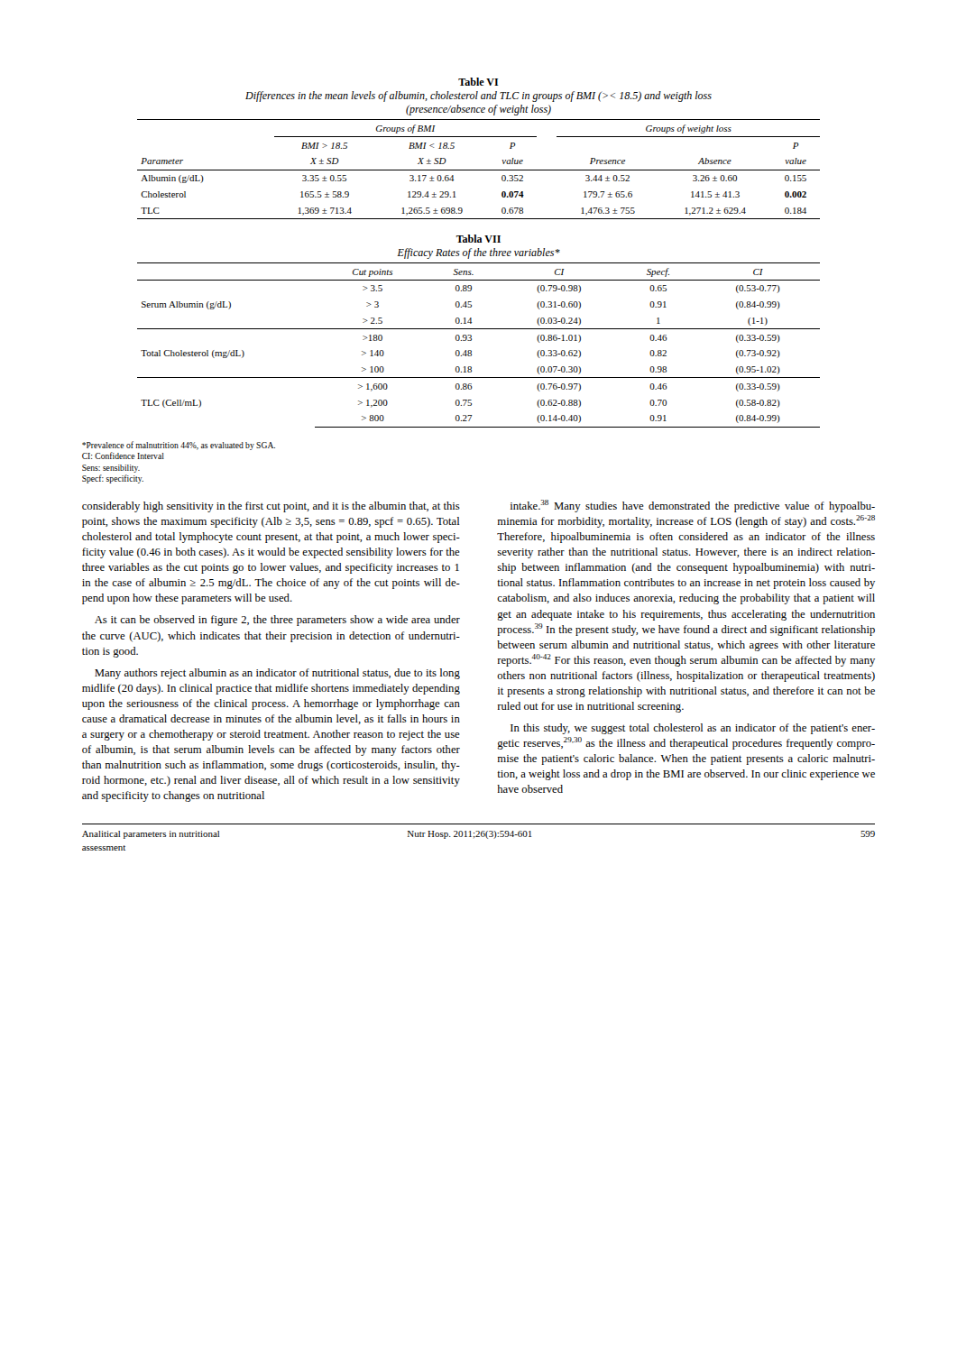Table VI Differences in the mean levels of albumin, cholesterol and TLC in groups of BMI (>< 18.5) and weigth loss
(presence/absence of weight loss)
| | Groups of BMI | | Groups of weight loss |
| Parameter | BMI > 18.5 | BMI < 18.5 | P | | Presence | Absence | P |
| X ± SD | X ± SD | value | | value |
| Albumin (g/dL) | 3.35 ± 0.55 | 3.17 ± 0.64 | 0.352 | | 3.44 ± 0.52 | 3.26 ± 0.60 | 0.155 |
| Cholesterol | 165.5 ± 58.9 | 129.4 ± 29.1 | 0.074 | | 179.7 ± 65.6 | 141.5 ± 41.3 | 0.002 |
| TLC | 1,369 ± 713.4 | 1,265.5 ± 698.9 | 0.678 | | 1,476.3 ± 755 | 1,271.2 ± 629.4 | 0.184 |
Tabla VII Efficacy Rates of the three variables*
| | Cut points | Sens. | CI | Specf. | CI |
| Serum Albumin (g/dL) | > 3.5 | 0.89 | (0.79-0.98) | 0.65 | (0.53-0.77) |
| > 3 | 0.45 | (0.31-0.60) | 0.91 | (0.84-0.99) |
| > 2.5 | 0.14 | (0.03-0.24) | 1 | (1-1) |
| Total Cholesterol (mg/dL) | >180 | 0.93 | (0.86-1.01) | 0.46 | (0.33-0.59) |
| > 140 | 0.48 | (0.33-0.62) | 0.82 | (0.73-0.92) |
| > 100 | 0.18 | (0.07-0.30) | 0.98 | (0.95-1.02) |
| TLC (Cell/mL) | > 1,600 | 0.86 | (0.76-0.97) | 0.46 | (0.33-0.59) |
| > 1,200 | 0.75 | (0.62-0.88) | 0.70 | (0.58-0.82) |
| > 800 | 0.27 | (0.14-0.40) | 0.91 | (0.84-0.99) |
*Prevalence of malnutrition 44%, as evaluated by SGA.
CI: Confidence Interval
Sens: sensibility.
Specf: specificity.
considerably high sensitivity in the first cut point, and it is the albumin that, at this point, shows the maximum specificity (Alb ≥ 3,5, sens = 0.89, spcf = 0.65). Total cholesterol and total lymphocyte count present, at that point, a much lower specificity value (0.46 in both cases). As it would be expected sensibility lowers for the three variables as the cut points go to lower values, and specificity increases to 1 in the case of albumin ≥ 2.5 mg/dL. The choice of any of the cut points will depend upon how these parameters will be used.
As it can be observed in figure 2, the three parameters show a wide area under the curve (AUC), which indicates that their precision in detection of undernutrition is good.
Many authors reject albumin as an indicator of nutritional status, due to its long midlife (20 days). In clinical practice that midlife shortens immediately depending upon the seriousness of the clinical process. A hemorrhage or lymphorrhage can cause a dramatical decrease in minutes of the albumin level, as it falls in hours in a surgery or a chemotherapy or steroid treatment. Another reason to reject the use of albumin, is that serum albumin levels can be affected by many factors other than malnutrition such as inflammation, some drugs (corticosteroids, insulin, thyroid hormone, etc.) renal and liver disease, all of which result in a low sensitivity and specificity to changes on nutritional
intake.38 Many studies have demonstrated the predictive value of hypoalbuminemia for morbidity, mortality, increase of LOS (length of stay) and costs.26-28 Therefore, hipoalbuminemia is often considered as an indicator of the illness severity rather than the nutritional status. However, there is an indirect relationship between inflammation (and the consequent hypoalbuminemia) with nutritional status. Inflammation contributes to an increase in net protein loss caused by catabolism, and also induces anorexia, reducing the probability that a patient will get an adequate intake to his requirements, thus accelerating the undernutrition process.39 In the present study, we have found a direct and significant relationship between serum albumin and nutritional status, which agrees with other literature reports.40-42 For this reason, even though serum albumin can be affected by many others non nutritional factors (illness, hospitalization or therapeutical treatments) it presents a strong relationship with nutritional status, and therefore it can not be ruled out for use in nutritional screening.
In this study, we suggest total cholesterol as an indicator of the patient's energetic reserves,29,30 as the illness and therapeutical procedures frequently compromise the patient's caloric balance. When the patient presents a caloric malnutrition, a weight loss and a drop in the BMI are observed. In our clinic experience we have observed
Analitical parameters in nutritional
assessment
Nutr Hosp. 2011;26(3):594-601
599